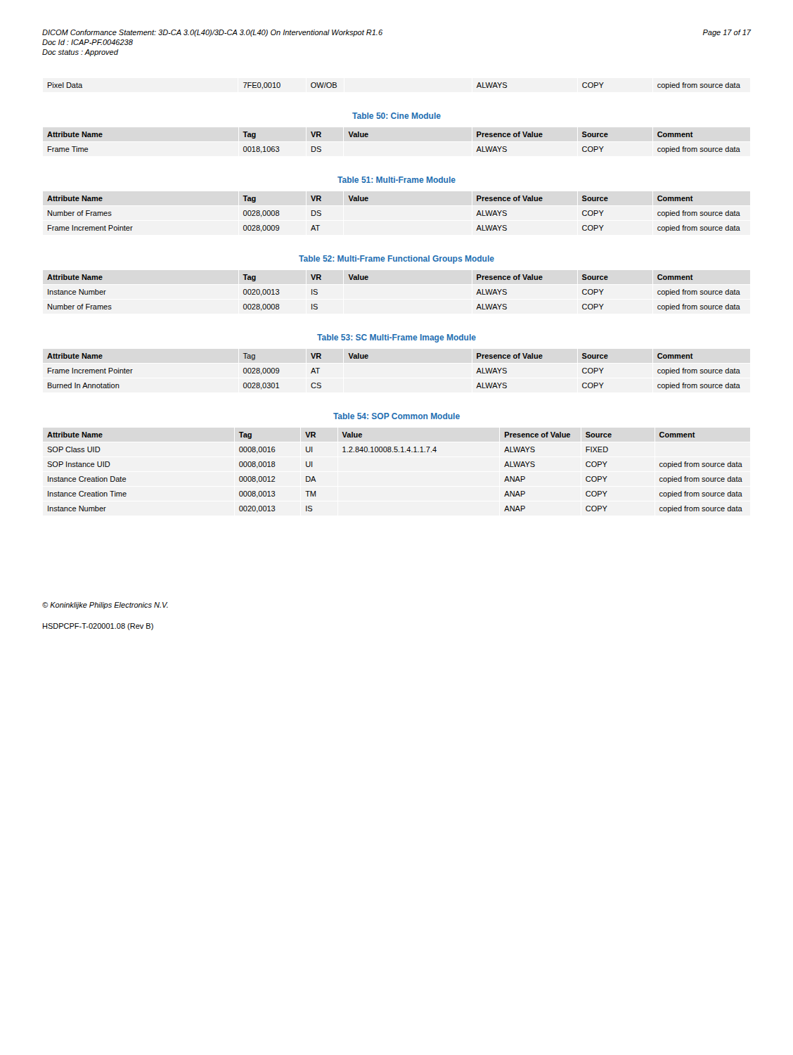Page 17 of 17
DICOM Conformance Statement: 3D-CA 3.0(L40)/3D-CA 3.0(L40) On Interventional Workspot R1.6
Doc Id : ICAP-PF.0046238
Doc status : Approved
| Pixel Data | 7FE0,0010 | OW/OB | | ALWAYS | COPY | copied from source data |
Table 50: Cine Module
| Attribute Name | Tag | VR | Value | Presence of Value | Source | Comment |
| --- | --- | --- | --- | --- | --- | --- |
| Frame Time | 0018,1063 | DS | | ALWAYS | COPY | copied from source data |
Table 51: Multi-Frame Module
| Attribute Name | Tag | VR | Value | Presence of Value | Source | Comment |
| --- | --- | --- | --- | --- | --- | --- |
| Number of Frames | 0028,0008 | DS | | ALWAYS | COPY | copied from source data |
| Frame Increment Pointer | 0028,0009 | AT | | ALWAYS | COPY | copied from source data |
Table 52: Multi-Frame Functional Groups Module
| Attribute Name | Tag | VR | Value | Presence of Value | Source | Comment |
| --- | --- | --- | --- | --- | --- | --- |
| Instance Number | 0020,0013 | IS | | ALWAYS | COPY | copied from source data |
| Number of Frames | 0028,0008 | IS | | ALWAYS | COPY | copied from source data |
Table 53: SC Multi-Frame Image Module
| Attribute Name | Tag | VR | Value | Presence of Value | Source | Comment |
| --- | --- | --- | --- | --- | --- | --- |
| Frame Increment Pointer | 0028,0009 | AT | | ALWAYS | COPY | copied from source data |
| Burned In Annotation | 0028,0301 | CS | | ALWAYS | COPY | copied from source data |
Table 54: SOP Common Module
| Attribute Name | Tag | VR | Value | Presence of Value | Source | Comment |
| --- | --- | --- | --- | --- | --- | --- |
| SOP Class UID | 0008,0016 | UI | 1.2.840.10008.5.1.4.1.1.7.4 | ALWAYS | FIXED | |
| SOP Instance UID | 0008,0018 | UI | | ALWAYS | COPY | copied from source data |
| Instance Creation Date | 0008,0012 | DA | | ANAP | COPY | copied from source data |
| Instance Creation Time | 0008,0013 | TM | | ANAP | COPY | copied from source data |
| Instance Number | 0020,0013 | IS | | ANAP | COPY | copied from source data |
© Koninklijke Philips Electronics N.V.
HSDPCPF-T-020001.08 (Rev B)